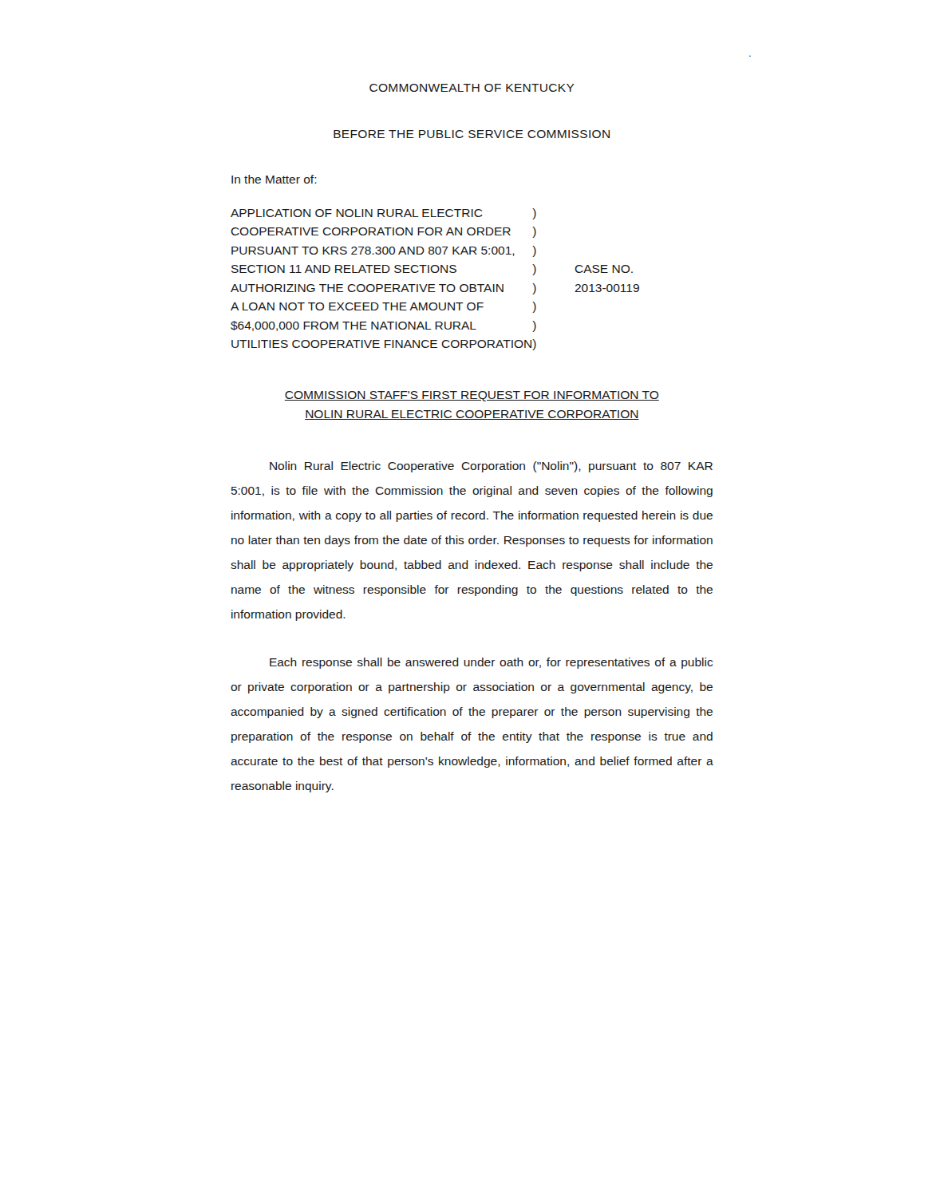.
COMMONWEALTH OF KENTUCKY
BEFORE THE PUBLIC SERVICE COMMISSION
In the Matter of:
| APPLICATION OF NOLIN RURAL ELECTRIC | ) | |
| COOPERATIVE CORPORATION FOR AN ORDER | ) | |
| PURSUANT TO KRS 278.300 AND 807 KAR 5:001, | ) | |
| SECTION 11 AND RELATED SECTIONS | ) | CASE NO. |
| AUTHORIZING THE COOPERATIVE TO OBTAIN | ) | 2013-00119 |
| A LOAN NOT TO EXCEED THE AMOUNT OF | ) | |
| $64,000,000 FROM THE NATIONAL RURAL | ) | |
| UTILITIES COOPERATIVE FINANCE CORPORATION | ) | |
COMMISSION STAFF'S FIRST REQUEST FOR INFORMATION TO NOLIN RURAL ELECTRIC COOPERATIVE CORPORATION
Nolin Rural Electric Cooperative Corporation ("Nolin"), pursuant to 807 KAR 5:001, is to file with the Commission the original and seven copies of the following information, with a copy to all parties of record. The information requested herein is due no later than ten days from the date of this order. Responses to requests for information shall be appropriately bound, tabbed and indexed. Each response shall include the name of the witness responsible for responding to the questions related to the information provided.
Each response shall be answered under oath or, for representatives of a public or private corporation or a partnership or association or a governmental agency, be accompanied by a signed certification of the preparer or the person supervising the preparation of the response on behalf of the entity that the response is true and accurate to the best of that person's knowledge, information, and belief formed after a reasonable inquiry.